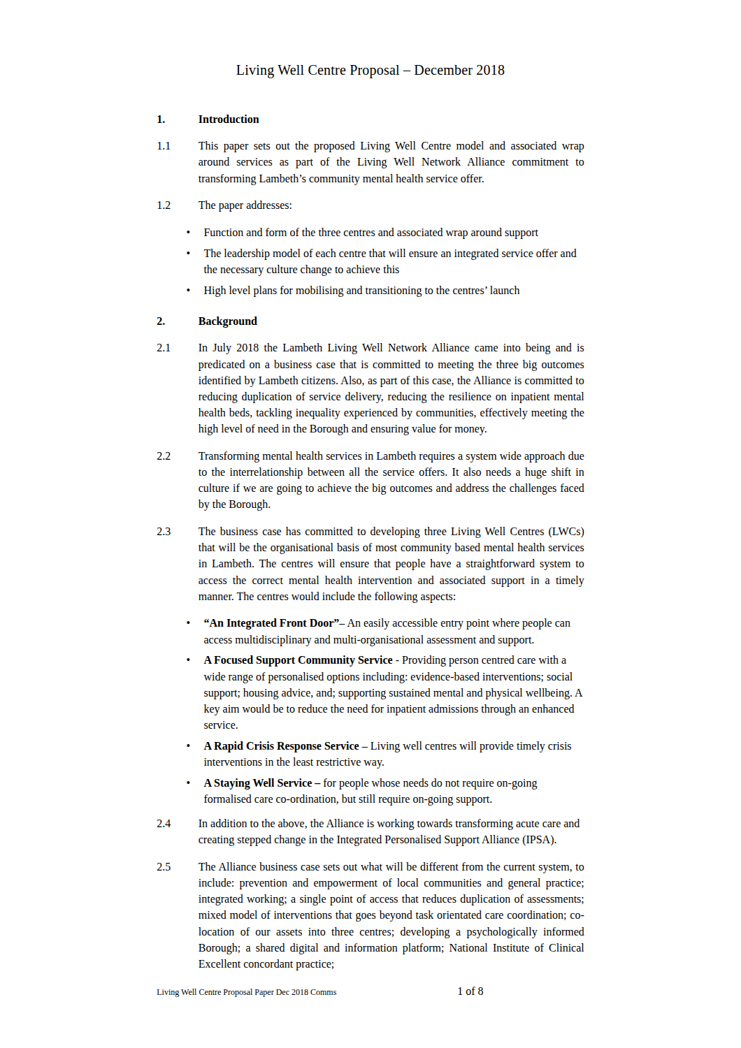Living Well Centre Proposal – December 2018
1.
Introduction
1.1
This paper sets out the proposed Living Well Centre model and associated wrap around services as part of the Living Well Network Alliance commitment to transforming Lambeth’s community mental health service offer.
1.2
The paper addresses:
Function and form of the three centres and associated wrap around support
The leadership model of each centre that will ensure an integrated service offer and the necessary culture change to achieve this
High level plans for mobilising and transitioning to the centres’ launch
2.
Background
2.1
In July 2018 the Lambeth Living Well Network Alliance came into being and is predicated on a business case that is committed to meeting the three big outcomes identified by Lambeth citizens. Also, as part of this case, the Alliance is committed to reducing duplication of service delivery, reducing the resilience on inpatient mental health beds, tackling inequality experienced by communities, effectively meeting the high level of need in the Borough and ensuring value for money.
2.2
Transforming mental health services in Lambeth requires a system wide approach due to the interrelationship between all the service offers. It also needs a huge shift in culture if we are going to achieve the big outcomes and address the challenges faced by the Borough.
2.3
The business case has committed to developing three Living Well Centres (LWCs) that will be the organisational basis of most community based mental health services in Lambeth. The centres will ensure that people have a straightforward system to access the correct mental health intervention and associated support in a timely manner. The centres would include the following aspects:
“An Integrated Front Door”– An easily accessible entry point where people can access multidisciplinary and multi-organisational assessment and support.
A Focused Support Community Service - Providing person centred care with a wide range of personalised options including: evidence-based interventions; social support; housing advice, and; supporting sustained mental and physical wellbeing. A key aim would be to reduce the need for inpatient admissions through an enhanced service.
A Rapid Crisis Response Service – Living well centres will provide timely crisis interventions in the least restrictive way.
A Staying Well Service – for people whose needs do not require on-going formalised care co-ordination, but still require on-going support.
2.4
In addition to the above, the Alliance is working towards transforming acute care and creating stepped change in the Integrated Personalised Support Alliance (IPSA).
2.5
The Alliance business case sets out what will be different from the current system, to include: prevention and empowerment of local communities and general practice; integrated working; a single point of access that reduces duplication of assessments; mixed model of interventions that goes beyond task orientated care coordination; co-location of our assets into three centres; developing a psychologically informed Borough; a shared digital and information platform; National Institute of Clinical Excellent concordant practice;
Living Well Centre Proposal Paper Dec 2018 Comms
1 of 8